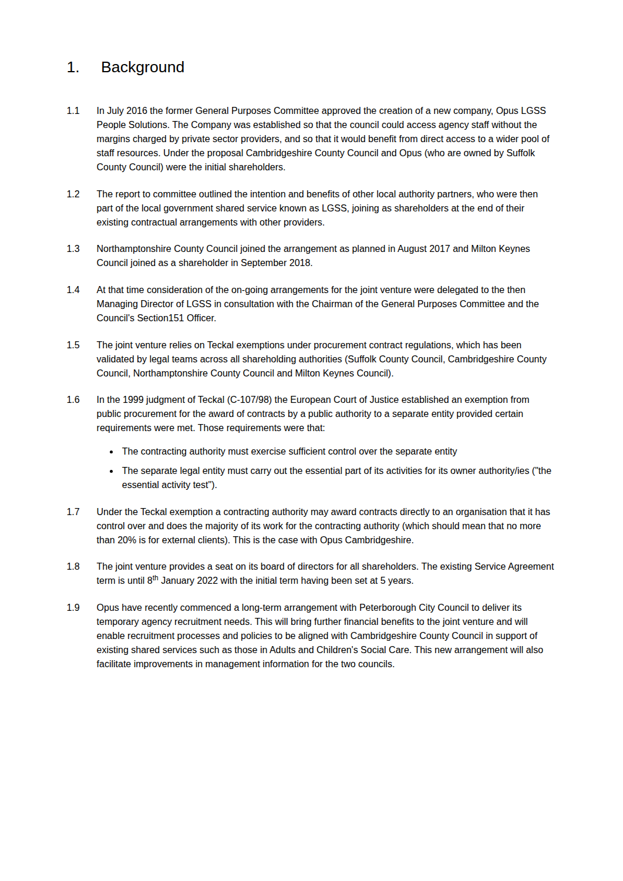1. Background
1.1 In July 2016 the former General Purposes Committee approved the creation of a new company, Opus LGSS People Solutions. The Company was established so that the council could access agency staff without the margins charged by private sector providers, and so that it would benefit from direct access to a wider pool of staff resources. Under the proposal Cambridgeshire County Council and Opus (who are owned by Suffolk County Council) were the initial shareholders.
1.2 The report to committee outlined the intention and benefits of other local authority partners, who were then part of the local government shared service known as LGSS, joining as shareholders at the end of their existing contractual arrangements with other providers.
1.3 Northamptonshire County Council joined the arrangement as planned in August 2017 and Milton Keynes Council joined as a shareholder in September 2018.
1.4 At that time consideration of the on-going arrangements for the joint venture were delegated to the then Managing Director of LGSS in consultation with the Chairman of the General Purposes Committee and the Council's Section151 Officer.
1.5 The joint venture relies on Teckal exemptions under procurement contract regulations, which has been validated by legal teams across all shareholding authorities (Suffolk County Council, Cambridgeshire County Council, Northamptonshire County Council and Milton Keynes Council).
1.6 In the 1999 judgment of Teckal (C-107/98) the European Court of Justice established an exemption from public procurement for the award of contracts by a public authority to a separate entity provided certain requirements were met. Those requirements were that:
The contracting authority must exercise sufficient control over the separate entity
The separate legal entity must carry out the essential part of its activities for its owner authority/ies ("the essential activity test").
1.7 Under the Teckal exemption a contracting authority may award contracts directly to an organisation that it has control over and does the majority of its work for the contracting authority (which should mean that no more than 20% is for external clients). This is the case with Opus Cambridgeshire.
1.8 The joint venture provides a seat on its board of directors for all shareholders. The existing Service Agreement term is until 8th January 2022 with the initial term having been set at 5 years.
1.9 Opus have recently commenced a long-term arrangement with Peterborough City Council to deliver its temporary agency recruitment needs. This will bring further financial benefits to the joint venture and will enable recruitment processes and policies to be aligned with Cambridgeshire County Council in support of existing shared services such as those in Adults and Children's Social Care. This new arrangement will also facilitate improvements in management information for the two councils.